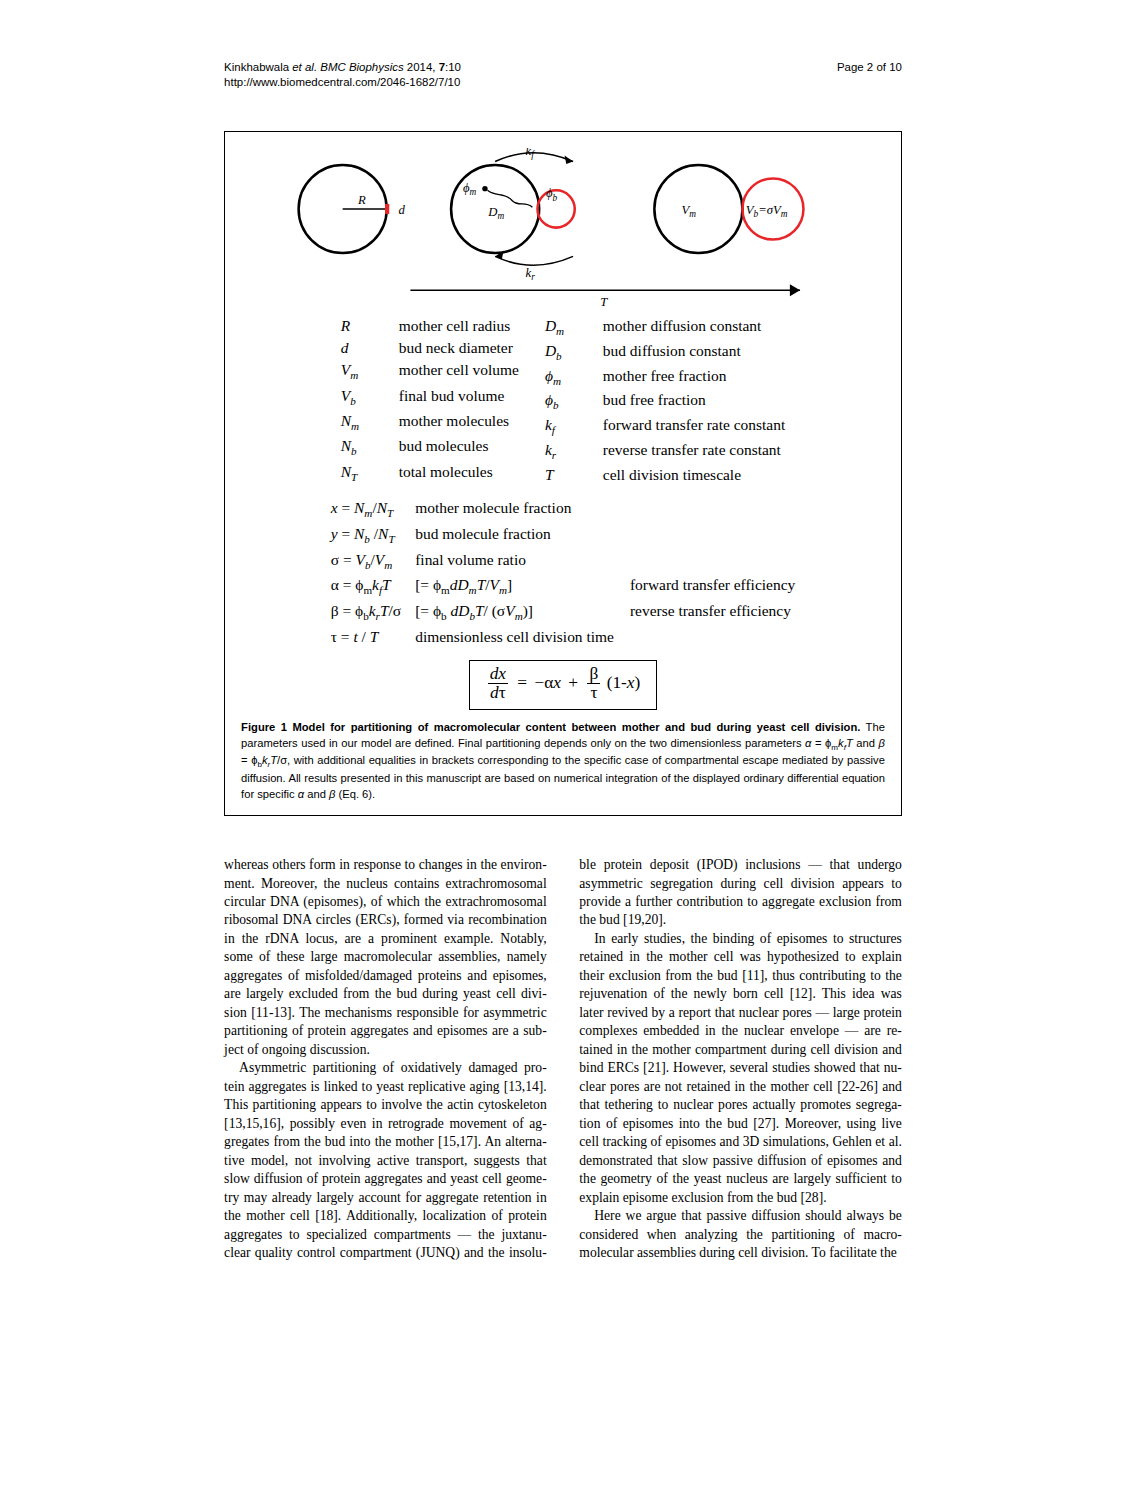Kinkhabwala et al. BMC Biophysics 2014, 7:10 http://www.biomedcentral.com/2046-1682/7/10
Page 2 of 10
R d ϕm Dm ϕb kf kr Vm Vb=σVm T
| R | mother cell radius |
| d | bud neck diameter |
| V m | mother cell volume |
| V b | final bud volume |
| N m | mother molecules |
| N b | bud molecules |
| N T | total molecules |
| D m | mother diffusion constant |
| D b | bud diffusion constant |
| ϕ m | mother free fraction |
| ϕ b | bud free fraction |
| k f | forward transfer rate constant |
| k r | reverse transfer rate constant |
| T | cell division timescale |
| x = N m / N T | mother molecule fraction | |
| y = N b / N T | bud molecule fraction | |
| σ = V b / V m | final volume ratio | |
| α = ϕ m k f T | [= ϕ m dD m T / V m ] | forward transfer efficiency |
| β = ϕ b k r T /σ | [= ϕ b dD b T / (σ V m )] | reverse transfer efficiency |
| τ = t / T | dimensionless cell division time | |
dx dτ = −αx + βτ (1‑x)
Figure 1 Model for partitioning of macromolecular content between mother and bud during yeast cell division. The parameters used in our model are defined. Final partitioning depends only on the two dimensionless parameters α = ϕmkfT and β = ϕbkrT/σ, with additional equalities in brackets corresponding to the specific case of compartmental escape mediated by passive diffusion. All results presented in this manuscript are based on numerical integration of the displayed ordinary differential equation for specific α and β (Eq. 6).
whereas others form in response to changes in the environment. Moreover, the nucleus contains extrachromosomal circular DNA (episomes), of which the extrachromosomal ribosomal DNA circles (ERCs), formed via recombination in the rDNA locus, are a prominent example. Notably, some of these large macromolecular assemblies, namely aggregates of misfolded/damaged proteins and episomes, are largely excluded from the bud during yeast cell division [11-13]. The mechanisms responsible for asymmetric partitioning of protein aggregates and episomes are a subject of ongoing discussion.
Asymmetric partitioning of oxidatively damaged protein aggregates is linked to yeast replicative aging [13,14]. This partitioning appears to involve the actin cytoskeleton [13,15,16], possibly even in retrograde movement of aggregates from the bud into the mother [15,17]. An alternative model, not involving active transport, suggests that slow diffusion of protein aggregates and yeast cell geometry may already largely account for aggregate retention in the mother cell [18]. Additionally, localization of protein aggregates to specialized compartments — the juxtanuclear quality control compartment (JUNQ) and the insoluble protein deposit (IPOD) inclusions — that undergo asymmetric segregation during cell division appears to provide a further contribution to aggregate exclusion from the bud [19,20].
In early studies, the binding of episomes to structures retained in the mother cell was hypothesized to explain their exclusion from the bud [11], thus contributing to the rejuvenation of the newly born cell [12]. This idea was later revived by a report that nuclear pores — large protein complexes embedded in the nuclear envelope — are retained in the mother compartment during cell division and bind ERCs [21]. However, several studies showed that nuclear pores are not retained in the mother cell [22-26] and that tethering to nuclear pores actually promotes segregation of episomes into the bud [27]. Moreover, using live cell tracking of episomes and 3D simulations, Gehlen et al. demonstrated that slow passive diffusion of episomes and the geometry of the yeast nucleus are largely sufficient to explain episome exclusion from the bud [28].
Here we argue that passive diffusion should always be considered when analyzing the partitioning of macromolecular assemblies during cell division. To facilitate the